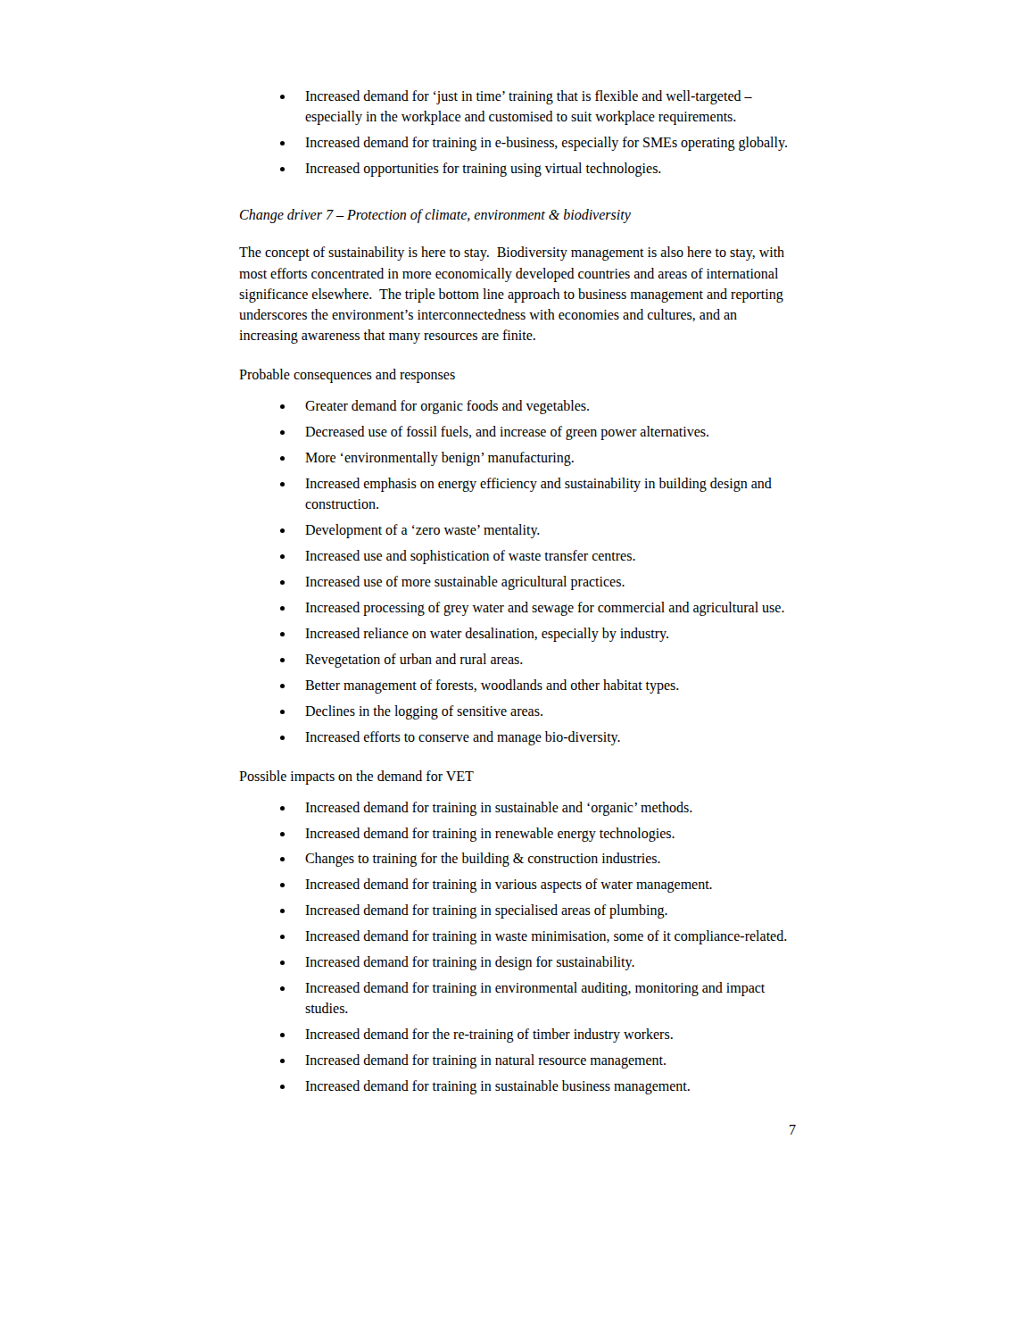Increased demand for ‘just in time’ training that is flexible and well-targeted – especially in the workplace and customised to suit workplace requirements.
Increased demand for training in e-business, especially for SMEs operating globally.
Increased opportunities for training using virtual technologies.
Change driver 7 – Protection of climate, environment & biodiversity
The concept of sustainability is here to stay. Biodiversity management is also here to stay, with most efforts concentrated in more economically developed countries and areas of international significance elsewhere. The triple bottom line approach to business management and reporting underscores the environment’s interconnectedness with economies and cultures, and an increasing awareness that many resources are finite.
Probable consequences and responses
Greater demand for organic foods and vegetables.
Decreased use of fossil fuels, and increase of green power alternatives.
More ‘environmentally benign’ manufacturing.
Increased emphasis on energy efficiency and sustainability in building design and construction.
Development of a ‘zero waste’ mentality.
Increased use and sophistication of waste transfer centres.
Increased use of more sustainable agricultural practices.
Increased processing of grey water and sewage for commercial and agricultural use.
Increased reliance on water desalination, especially by industry.
Revegetation of urban and rural areas.
Better management of forests, woodlands and other habitat types.
Declines in the logging of sensitive areas.
Increased efforts to conserve and manage bio-diversity.
Possible impacts on the demand for VET
Increased demand for training in sustainable and ‘organic’ methods.
Increased demand for training in renewable energy technologies.
Changes to training for the building & construction industries.
Increased demand for training in various aspects of water management.
Increased demand for training in specialised areas of plumbing.
Increased demand for training in waste minimisation, some of it compliance-related.
Increased demand for training in design for sustainability.
Increased demand for training in environmental auditing, monitoring and impact studies.
Increased demand for the re-training of timber industry workers.
Increased demand for training in natural resource management.
Increased demand for training in sustainable business management.
7